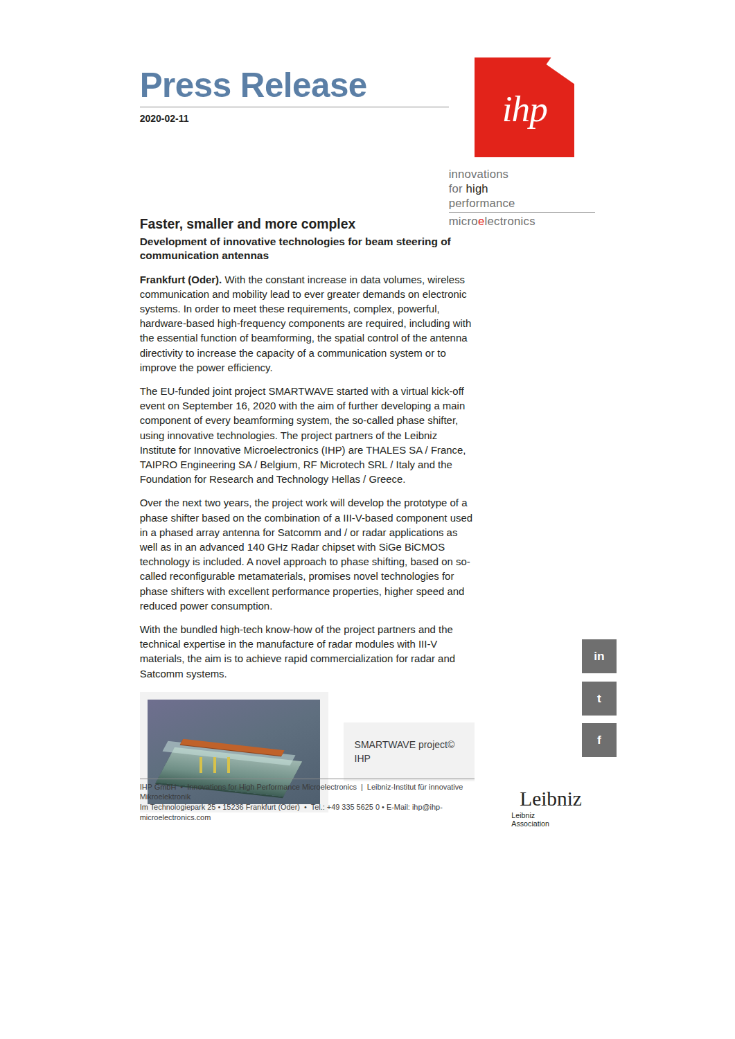Press Release
2020-02-11
ihp
innovations
for high
performance microelectronics
Faster, smaller and more complex
Development of innovative technologies for beam steering of
communication antennas
Frankfurt (Oder). With the constant increase in data volumes, wireless communication and mobility lead to ever greater demands on electronic systems. In order to meet these requirements, complex, powerful, hardware-based high-frequency components are required, including with the essential function of beamforming, the spatial control of the antenna directivity to increase the capacity of a communication system or to improve the power efficiency.
The EU-funded joint project SMARTWAVE started with a virtual kick-off event on September 16, 2020 with the aim of further developing a main component of every beamforming system, the so-called phase shifter, using innovative technologies. The project partners of the Leibniz Institute for Innovative Microelectronics (IHP) are THALES SA / France, TAIPRO Engineering SA / Belgium, RF Microtech SRL / Italy and the Foundation for Research and Technology Hellas / Greece.
Over the next two years, the project work will develop the prototype of a phase shifter based on the combination of a III-V-based component used in a phased array antenna for Satcomm and / or radar applications as well as in an advanced 140 GHz Radar chipset with SiGe BiCMOS technology is included. A novel approach to phase shifting, based on so-called reconfigurable metamaterials, promises novel technologies for phase shifters with excellent performance properties, higher speed and reduced power consumption.
With the bundled high-tech know-how of the project partners and the technical expertise in the manufacture of radar modules with III-V materials, the aim is to achieve rapid commercialization for radar and Satcomm systems.
SMARTWAVE project© IHP
in
t
f
IHP GmbH • Innovations for High Performance Microelectronics | Leibniz-Institut für innovative Mikroelektronik
Im Technologiepark 25 • 15236 Frankfurt (Oder) • Tel.: +49 335 5625 0 • E-Mail: ihp@ihp-microelectronics.com
Leibniz
Leibniz
Association